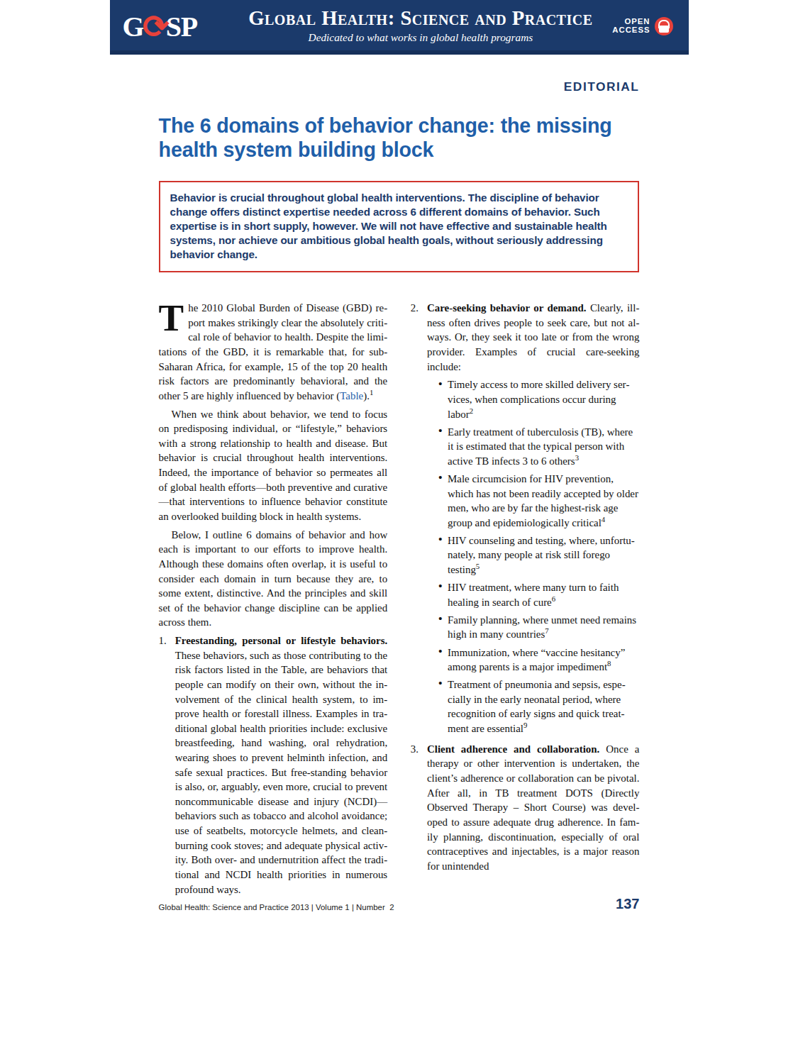G⟳SP
Global Health: Science and Practice
Dedicated to what works in global health programs
Open
Access
EDITORIAL
The 6 domains of behavior change: the missing health system building block
Behavior is crucial throughout global health interventions. The discipline of behavior change offers distinct expertise needed across 6 different domains of behavior. Such expertise is in short supply, however. We will not have effective and sustainable health systems, nor achieve our ambitious global health goals, without seriously addressing behavior change.
The 2010 Global Burden of Disease (GBD) report makes strikingly clear the absolutely critical role of behavior to health. Despite the limitations of the GBD, it is remarkable that, for sub-Saharan Africa, for example, 15 of the top 20 health risk factors are predominantly behavioral, and the other 5 are highly influenced by behavior (Table).1
When we think about behavior, we tend to focus on predisposing individual, or “lifestyle,” behaviors with a strong relationship to health and disease. But behavior is crucial throughout health interventions. Indeed, the importance of behavior so permeates all of global health efforts—both preventive and curative—that interventions to influence behavior constitute an overlooked building block in health systems.
Below, I outline 6 domains of behavior and how each is important to our efforts to improve health. Although these domains often overlap, it is useful to consider each domain in turn because they are, to some extent, distinctive. And the principles and skill set of the behavior change discipline can be applied across them.
Freestanding, personal or lifestyle behaviors. These behaviors, such as those contributing to the risk factors listed in the Table, are behaviors that people can modify on their own, without the involvement of the clinical health system, to improve health or forestall illness. Examples in traditional global health priorities include: exclusive breastfeeding, hand washing, oral rehydration, wearing shoes to prevent helminth infection, and safe sexual practices. But free-standing behavior is also, or, arguably, even more, crucial to prevent noncommunicable disease and injury (NCDI)—behaviors such as tobacco and alcohol avoidance; use of seatbelts, motorcycle helmets, and clean-burning cook stoves; and adequate physical activity. Both over- and undernutrition affect the traditional and NCDI health priorities in numerous profound ways.
Care-seeking behavior or demand. Clearly, illness often drives people to seek care, but not always. Or, they seek it too late or from the wrong provider. Examples of crucial care-seeking include:
Timely access to more skilled delivery services, when complications occur during labor2
Early treatment of tuberculosis (TB), where it is estimated that the typical person with active TB infects 3 to 6 others3
Male circumcision for HIV prevention, which has not been readily accepted by older men, who are by far the highest-risk age group and epidemiologically critical4
HIV counseling and testing, where, unfortunately, many people at risk still forego testing5
HIV treatment, where many turn to faith healing in search of cure6
Family planning, where unmet need remains high in many countries7
Immunization, where “vaccine hesitancy” among parents is a major impediment8
Treatment of pneumonia and sepsis, especially in the early neonatal period, where recognition of early signs and quick treatment are essential9
Client adherence and collaboration. Once a therapy or other intervention is undertaken, the client’s adherence or collaboration can be pivotal. After all, in TB treatment DOTS (Directly Observed Therapy – Short Course) was developed to assure adequate drug adherence. In family planning, discontinuation, especially of oral contraceptives and injectables, is a major reason for unintended
Global Health: Science and Practice 2013 | Volume 1 | Number 2
137